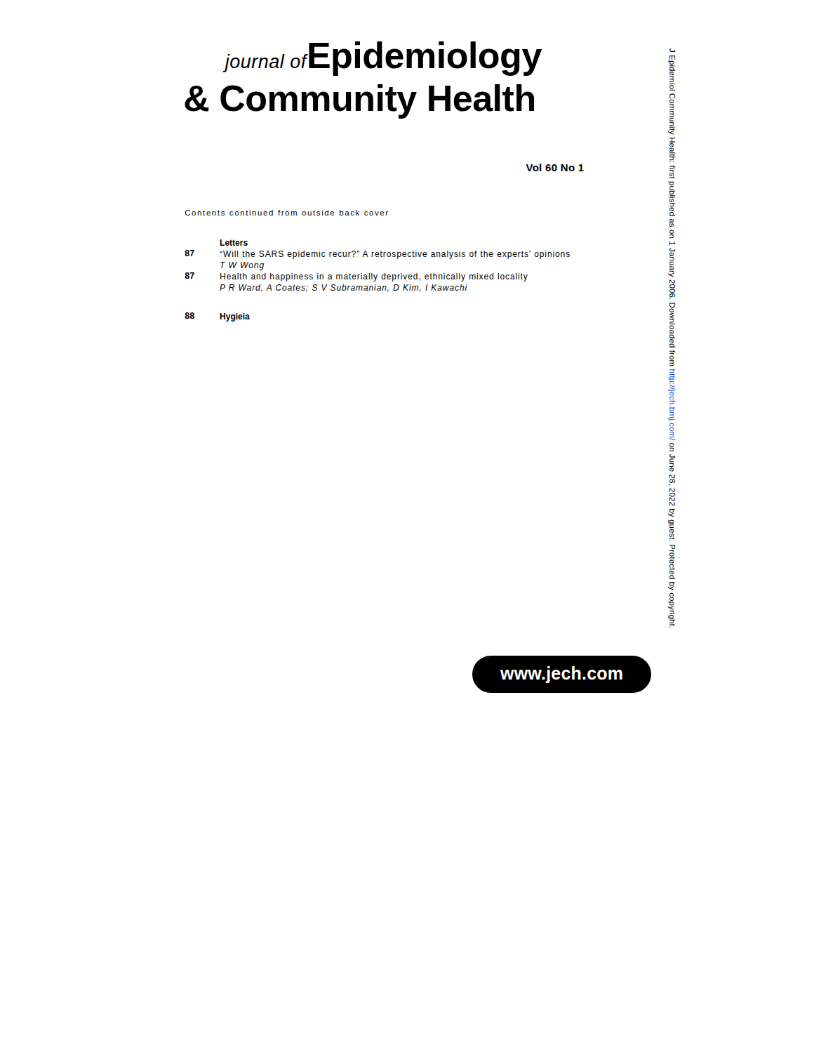journal of Epidemiology
& Community Health
Vol 60 No 1
Contents continued from outside back cover
| | Letters |
| 87 | “Will the SARS epidemic recur?” A retrospective analysis of the experts’ opinions T W Wong |
| 87 | Health and happiness in a materially deprived, ethnically mixed locality P R Ward, A Coates; S V Subramanian, D Kim, I Kawachi |
| 88 | Hygieia |
www.jech.com
J Epidemiol Community Health: first published as on 1 January 2006. Downloaded from http://jech.bmj.com/ on June 28, 2022 by guest. Protected by copyright.